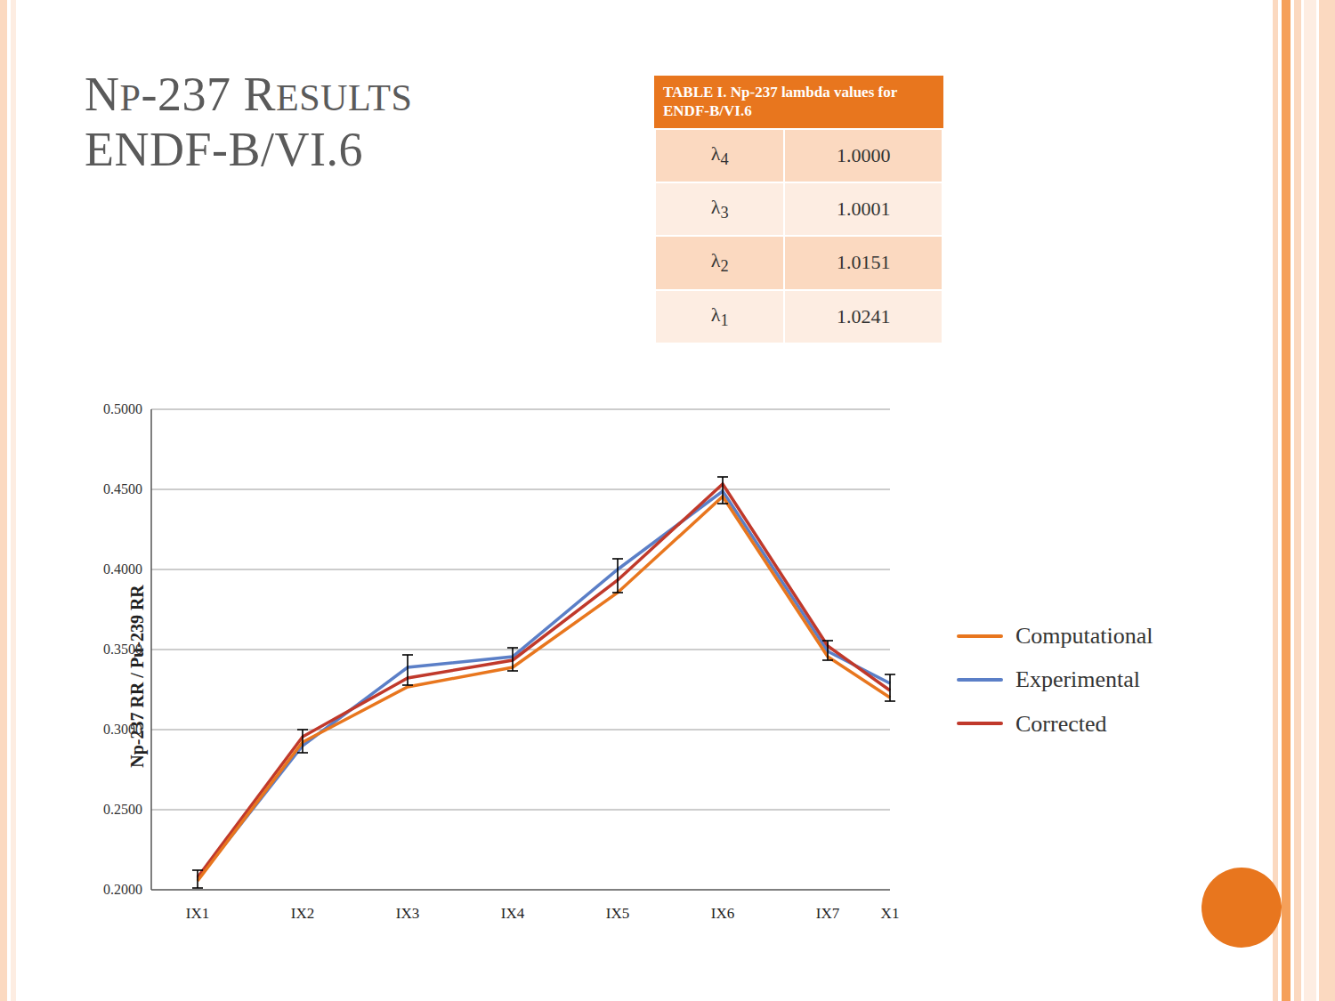NP-237 RESULTS
ENDF-B/VI.6
TABLE I. Np-237 lambda values for ENDF-B/VI.6
| λ 4 | 1.0000 |
| λ 3 | 1.0001 |
| λ 2 | 1.0151 |
| λ 1 | 1.0241 |
Np-237 RR / Pu-239 RR
0.5000 0.4500 0.4000 0.3500 0.3000 0.2500 0.2000 IX1 IX2 IX3 IX4 IX5 IX6 IX7 X1
Computational
Experimental
Corrected